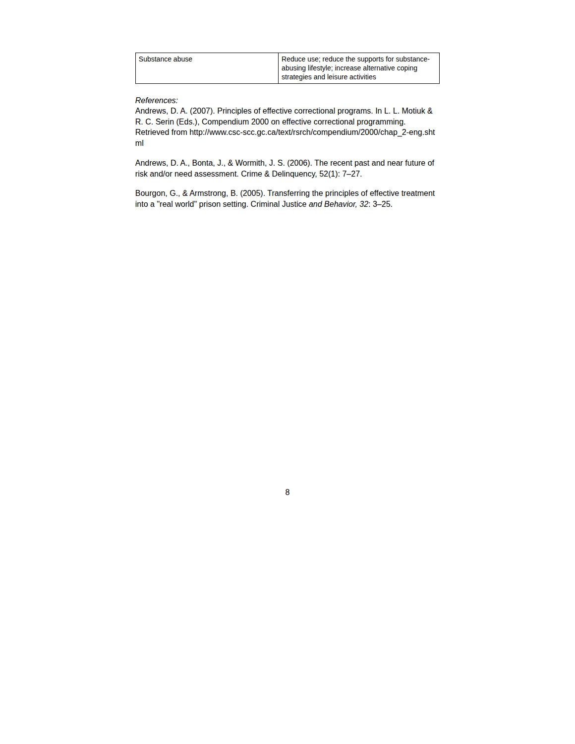| Substance abuse | Reduce use; reduce the supports for substance-abusing lifestyle; increase alternative coping strategies and leisure activities |
References:
Andrews, D. A. (2007). Principles of effective correctional programs. In L. L. Motiuk & R. C. Serin (Eds.), Compendium 2000 on effective correctional programming. Retrieved from http://www.csc-scc.gc.ca/text/rsrch/compendium/2000/chap_2-eng.shtml
Andrews, D. A., Bonta, J., & Wormith, J. S. (2006). The recent past and near future of risk and/or need assessment. Crime & Delinquency, 52(1): 7–27.
Bourgon, G., & Armstrong, B. (2005). Transferring the principles of effective treatment into a "real world" prison setting. Criminal Justice and Behavior, 32: 3–25.
8